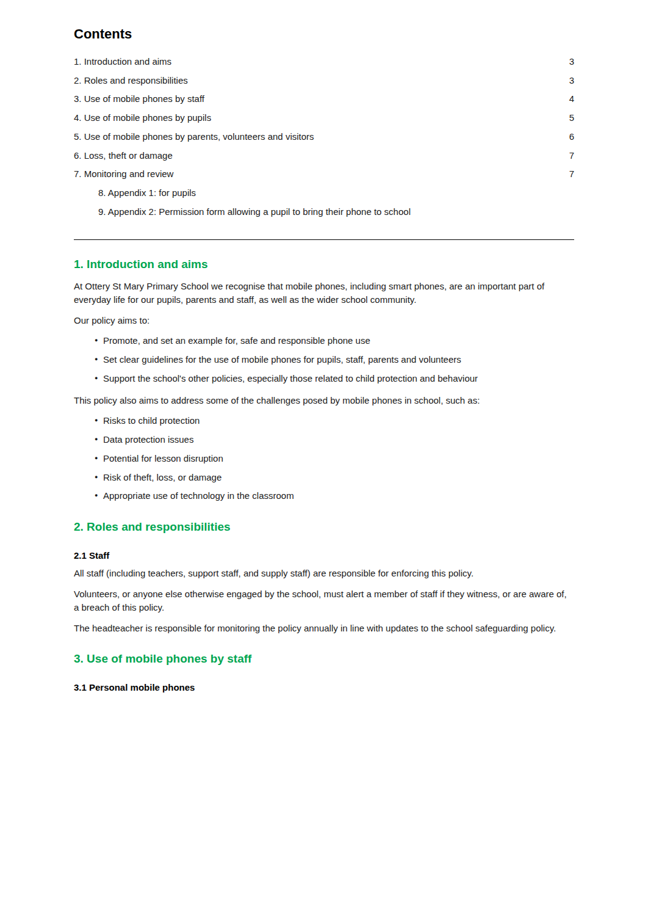Contents
1. Introduction and aims 3
2. Roles and responsibilities 3
3. Use of mobile phones by staff 4
4. Use of mobile phones by pupils 5
5. Use of mobile phones by parents, volunteers and visitors 6
6. Loss, theft or damage 7
7. Monitoring and review 7
8. Appendix 1: for pupils
9. Appendix 2: Permission form allowing a pupil to bring their phone to school
1. Introduction and aims
At Ottery St Mary Primary School we recognise that mobile phones, including smart phones, are an important part of everyday life for our pupils, parents and staff, as well as the wider school community.
Our policy aims to:
Promote, and set an example for, safe and responsible phone use
Set clear guidelines for the use of mobile phones for pupils, staff, parents and volunteers
Support the school's other policies, especially those related to child protection and behaviour
This policy also aims to address some of the challenges posed by mobile phones in school, such as:
Risks to child protection
Data protection issues
Potential for lesson disruption
Risk of theft, loss, or damage
Appropriate use of technology in the classroom
2. Roles and responsibilities
2.1 Staff
All staff (including teachers, support staff, and supply staff) are responsible for enforcing this policy.
Volunteers, or anyone else otherwise engaged by the school, must alert a member of staff if they witness, or are aware of, a breach of this policy.
The headteacher is responsible for monitoring the policy annually in line with updates to the school safeguarding policy.
3. Use of mobile phones by staff
3.1 Personal mobile phones